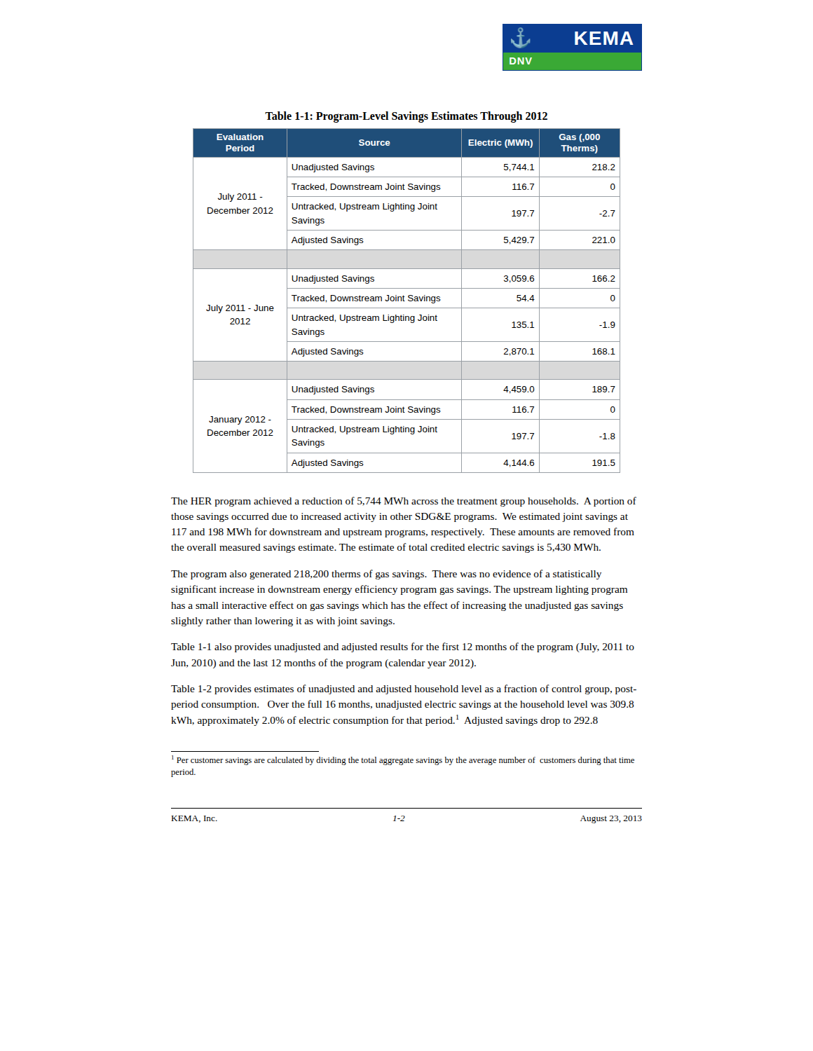⚓ KEMA
DNV
Table 1-1: Program-Level Savings Estimates Through 2012
| Evaluation Period | Source | Electric (MWh) | Gas (,000 Therms) |
| --- | --- | --- | --- |
| July 2011 - December 2012 | Unadjusted Savings | 5,744.1 | 218.2 |
| Tracked, Downstream Joint Savings | 116.7 | 0 |
| Untracked, Upstream Lighting Joint Savings | 197.7 | -2.7 |
| Adjusted Savings | 5,429.7 | 221.0 |
| July 2011 - June 2012 | Unadjusted Savings | 3,059.6 | 166.2 |
| Tracked, Downstream Joint Savings | 54.4 | 0 |
| Untracked, Upstream Lighting Joint Savings | 135.1 | -1.9 |
| Adjusted Savings | 2,870.1 | 168.1 |
| January 2012 - December 2012 | Unadjusted Savings | 4,459.0 | 189.7 |
| Tracked, Downstream Joint Savings | 116.7 | 0 |
| Untracked, Upstream Lighting Joint Savings | 197.7 | -1.8 |
| Adjusted Savings | 4,144.6 | 191.5 |
The HER program achieved a reduction of 5,744 MWh across the treatment group households. A portion of those savings occurred due to increased activity in other SDG&E programs. We estimated joint savings at 117 and 198 MWh for downstream and upstream programs, respectively. These amounts are removed from the overall measured savings estimate. The estimate of total credited electric savings is 5,430 MWh.
The program also generated 218,200 therms of gas savings. There was no evidence of a statistically significant increase in downstream energy efficiency program gas savings. The upstream lighting program has a small interactive effect on gas savings which has the effect of increasing the unadjusted gas savings slightly rather than lowering it as with joint savings.
Table 1-1 also provides unadjusted and adjusted results for the first 12 months of the program (July, 2011 to Jun, 2010) and the last 12 months of the program (calendar year 2012).
Table 1-2 provides estimates of unadjusted and adjusted household level as a fraction of control group, post-period consumption. Over the full 16 months, unadjusted electric savings at the household level was 309.8 kWh, approximately 2.0% of electric consumption for that period.1 Adjusted savings drop to 292.8
1 Per customer savings are calculated by dividing the total aggregate savings by the average number of customers during that time period.
KEMA, Inc. 1-2 August 23, 2013